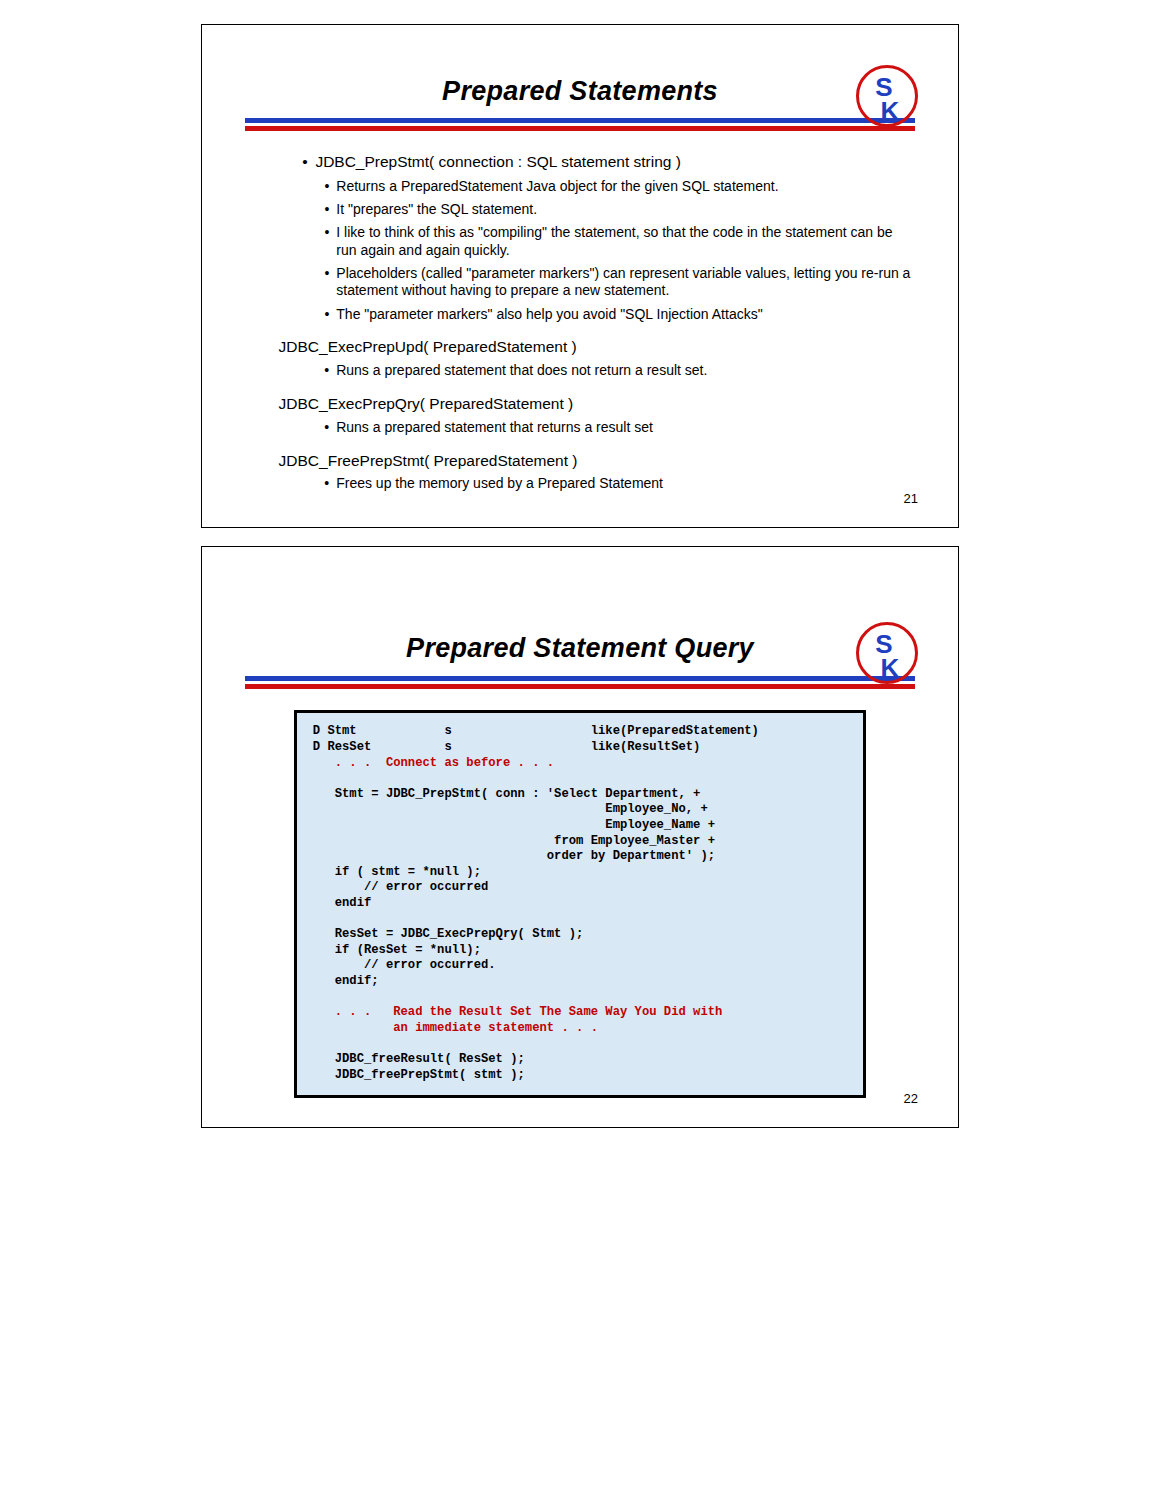SK
Prepared Statements
JDBC_PrepStmt( connection : SQL statement string )
Returns a PreparedStatement Java object for the given SQL statement.
It "prepares" the SQL statement.
I like to think of this as "compiling" the statement, so that the code in the statement can be run again and again quickly.
Placeholders (called "parameter markers") can represent variable values, letting you re-run a statement without having to prepare a new statement.
The "parameter markers" also help you avoid "SQL Injection Attacks"
JDBC_ExecPrepUpd( PreparedStatement )
Runs a prepared statement that does not return a result set.
JDBC_ExecPrepQry( PreparedStatement )
Runs a prepared statement that returns a result set
JDBC_FreePrepStmt( PreparedStatement )
Frees up the memory used by a Prepared Statement
21
SK
Prepared Statement Query
D Stmt            s                   like(PreparedStatement)
D ResSet          s                   like(ResultSet)
   . . .  Connect as before . . .

   Stmt = JDBC_PrepStmt( conn : 'Select Department, +
                                        Employee_No, +
                                        Employee_Name +
                                 from Employee_Master +
                                order by Department' );
   if ( stmt = *null );
       // error occurred
   endif

   ResSet = JDBC_ExecPrepQry( Stmt );
   if (ResSet = *null);
       // error occurred.
   endif;

   . . .   Read the Result Set The Same Way You Did with
           an immediate statement . . .

   JDBC_freeResult( ResSet );
   JDBC_freePrepStmt( stmt );
22